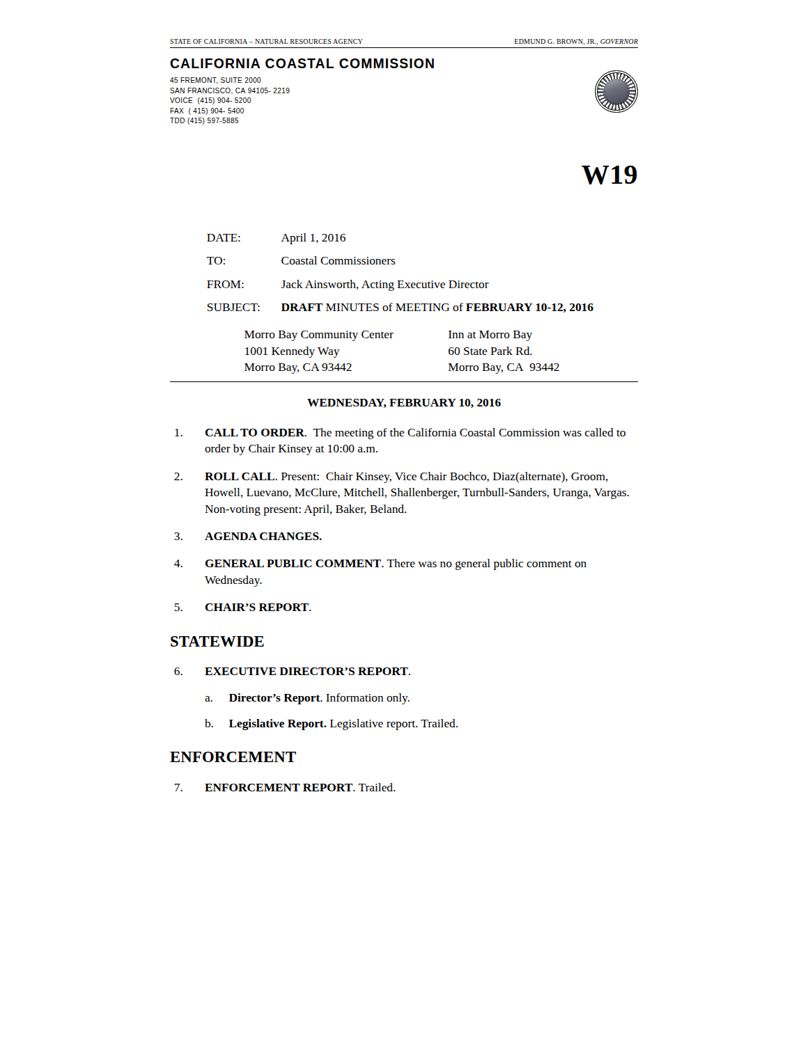State of California – Natural Resources Agency
Edmund G. Brown, Jr., Governor
CALIFORNIA COASTAL COMMISSION
45 FREMONT, SUITE 2000
SAN FRANCISCO, CA 94105- 2219
VOICE (415) 904- 5200
FAX ( 415) 904- 5400
TDD (415) 597-5885
W19
| DATE: | April 1, 2016 |
| TO: | Coastal Commissioners |
| FROM: | Jack Ainsworth, Acting Executive Director |
| SUBJECT: | DRAFT MINUTES of MEETING of FEBRUARY 10-12, 2016 |
| Morro Bay Community Center | Inn at Morro Bay |
| 1001 Kennedy Way | 60 State Park Rd. |
| Morro Bay, CA 93442 | Morro Bay, CA 93442 |
WEDNESDAY, FEBRUARY 10, 2016
1. CALL TO ORDER. The meeting of the California Coastal Commission was called to order by Chair Kinsey at 10:00 a.m.
2. ROLL CALL. Present: Chair Kinsey, Vice Chair Bochco, Diaz(alternate), Groom, Howell, Luevano, McClure, Mitchell, Shallenberger, Turnbull-Sanders, Uranga, Vargas. Non-voting present: April, Baker, Beland.
3. AGENDA CHANGES.
4. GENERAL PUBLIC COMMENT. There was no general public comment on Wednesday.
5. CHAIR’S REPORT.
STATEWIDE
6. EXECUTIVE DIRECTOR’S REPORT.
a. Director’s Report. Information only.
b. Legislative Report. Legislative report. Trailed.
ENFORCEMENT
7. ENFORCEMENT REPORT. Trailed.